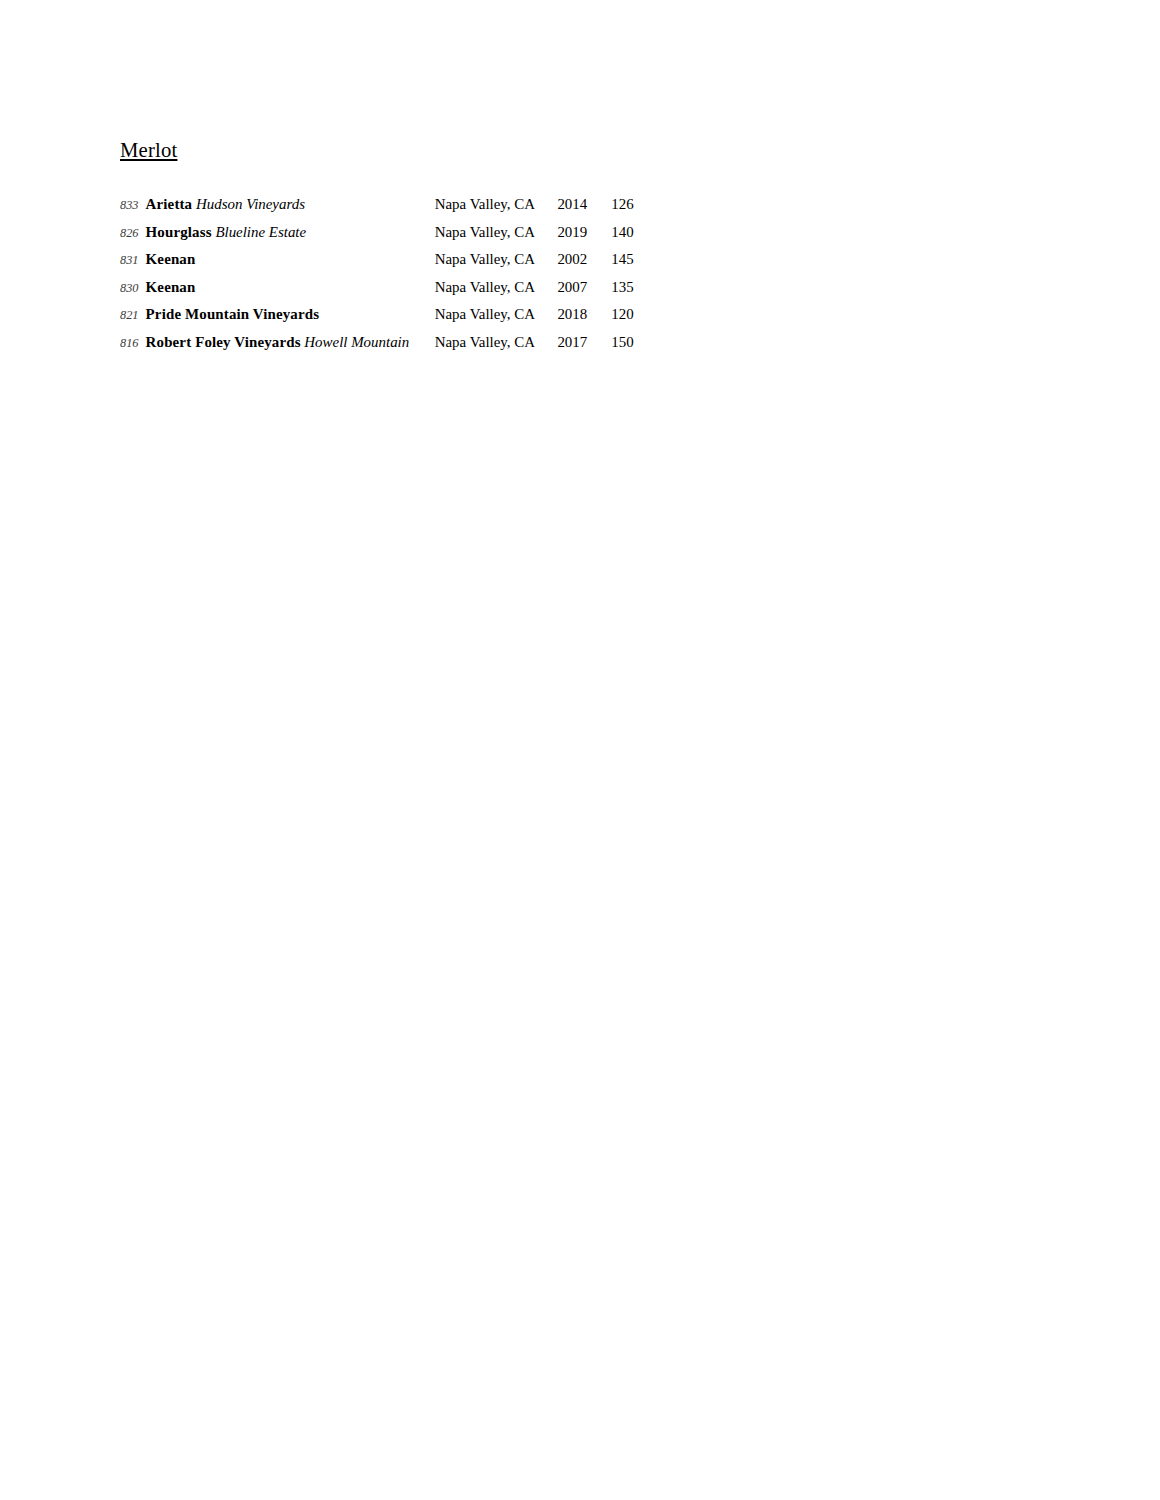Merlot
| 833 | Arietta Hudson Vineyards | Napa Valley, CA | 2014 | 126 |
| 826 | Hourglass Blueline Estate | Napa Valley, CA | 2019 | 140 |
| 831 | Keenan | Napa Valley, CA | 2002 | 145 |
| 830 | Keenan | Napa Valley, CA | 2007 | 135 |
| 821 | Pride Mountain Vineyards | Napa Valley, CA | 2018 | 120 |
| 816 | Robert Foley Vineyards Howell Mountain | Napa Valley, CA | 2017 | 150 |